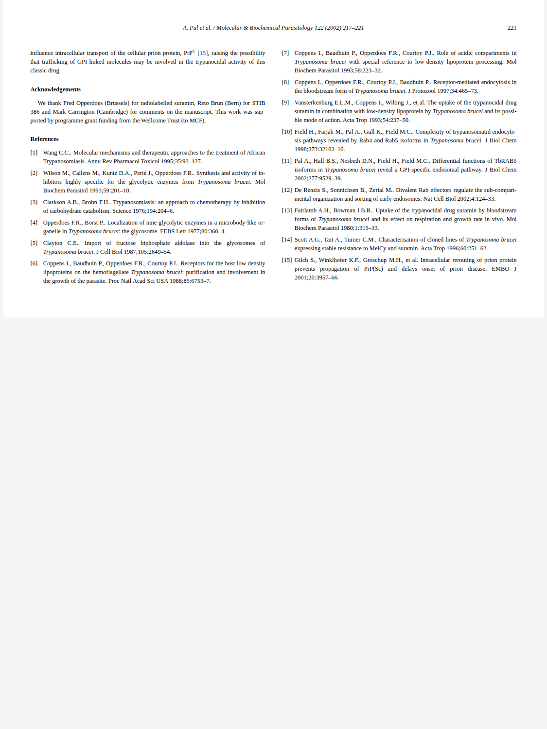A. Pal et al. / Molecular & Biochemical Parasitology 122 (2002) 217–221 221
influence intracellular transport of the cellular prion protein, PrPC [15], raising the possibility that trafficking of GPI-linked molecules may be involved in the trypanocidal activity of this classic drug.
Acknowledgements
We thank Fred Opperdoes (Brussels) for radiolabelled suramin, Reto Brun (Bern) for STIB 386 and Mark Carrington (Cambridge) for comments on the manuscript. This work was supported by programme grant funding from the Wellcome Trust (to MCF).
References
Wang C.C.. Molecular mechanisms and therapeutic approaches to the treatment of African Trypanosomiasis. Annu Rev Pharmacol Toxicol 1995;35:93–127.
Wilson M., Callens M., Kuntz D.A., Perié J., Opperdoes F.R.. Synthesis and activity of inhibitors highly specific for the glycolytic enzymes from Trypanosoma brucei. Mol Biochem Parasitol 1993;59:201–10.
Clarkson A.B., Brohn F.H.. Trypanosomiasis: an approach to chemotherapy by inhibition of carbohydrate catabolism. Science 1976;194:204–6.
Opperdoes F.R., Borst P.. Localization of nine glycolytic enzymes in a microbody-like organelle in Trypanosoma brucei: the glycosome. FEBS Lett 1977;80:360–4.
Clayton C.E.. Import of fructose biphosphate aldolase into the glycosomes of Trypanosoma brucei. J Cell Biol 1987;105:2649–54.
Coppens I., Baudhuin P., Opperdoes F.R., Courtoy P.J.. Receptors for the host low density lipoproteins on the hemoflagellate Trypanosoma brucei: purification and involvement in the growth of the parasite. Proc Natl Acad Sci USA 1988;85:6753–7.
Coppens I., Baudhuin P., Opperdoes F.R., Courtoy P.J.. Role of acidic compartments in Trypanosoma brucei with special reference to low-density lipoprotein processing. Mol Biochem Parasitol 1993;58:223–32.
Coppens I., Opperdoes F.R., Courtoy P.J., Baudhuin P.. Receptor-mediated endocytosis in the bloodstream form of Trypanosoma brucei. J Protozool 1997;34:465–73.
Vansterkenburg E.L.M., Coppens I., Wilting J., et al. The uptake of the trypanocidal drug suramin in combination with low-density lipoprotein by Trypanosoma brucei and its possible mode of action. Acta Trop 1993;54:237–50.
Field H., Farjah M., Pal A., Gull K., Field M.C.. Complexity of trypanosomatid endocytosis pathways revealed by Rab4 and Rab5 isoforms in Trypanosoma brucei. J Biol Chem 1998;273:32102–10.
Pal A., Hall B.S., Nesbeth D.N., Field H., Field M.C.. Differential functions of TbRAB5 isoforms in Trypanosoma brucei reveal a GPI-specific endosomal pathway. J Biol Chem 2002;277:9529–39.
De Renzis S., Sonnichsen B., Zerial M.. Divalent Rab effectors regulate the sub-compartmental organization and sorting of early endosomes. Nat Cell Biol 2002;4:124–33.
Fairlamb A.H., Bowman I.B.R.. Uptake of the trypanocidal drug suramin by bloodstream forms of Trypanosoma brucei and its effect on respiration and growth rate in vivo. Mol Biochem Parasitol 1980;1:315–33.
Scott A.G., Tait A., Turner C.M.. Characterisation of cloned lines of Trypanosoma brucei expressing stable resistance to MelCy and suramin. Acta Trop 1996;60:251–62.
Gilch S., Winklhofer K.F., Groschup M.H., et al. Intracellular rerouting of prion protein prevents propagation of PrP(Sc) and delays onset of prion disease. EMBO J 2001;20:3957–66.